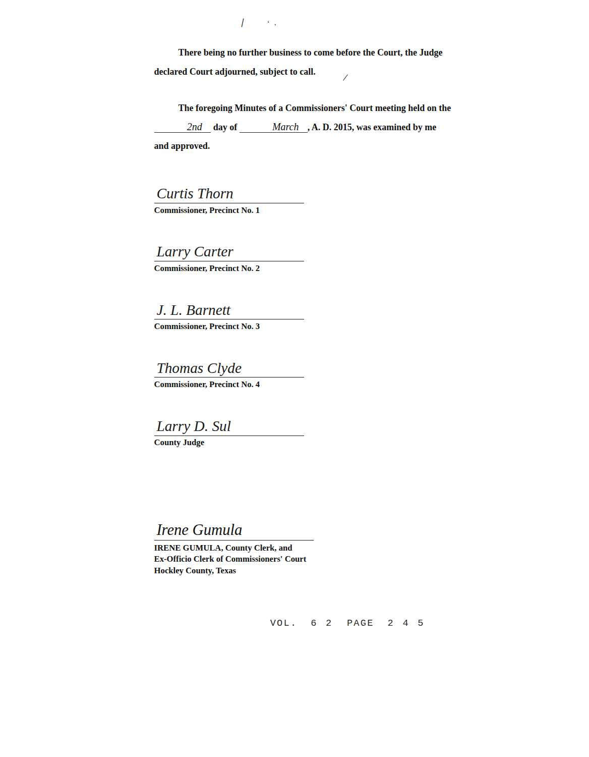❘ ‘ ‚
There being no further business to come before the Court, the Judge declared Court adjourned, subject to call./
The foregoing Minutes of a Commissioners' Court meeting held on the 2nd day of March, A. D. 2015, was examined by me and approved.
Curtis Thorn
Commissioner, Precinct No. 1
Larry Carter
Commissioner, Precinct No. 2
J. L. Barnett
Commissioner, Precinct No. 3
Thomas Clyde
Commissioner, Precinct No. 4
Larry D. Sul
County Judge
Irene Gumula
IRENE GUMULA, County Clerk, and
Ex-Officio Clerk of Commissioners' Court
Hockley County, Texas
VOL. 6 2 PAGE 2 4 5